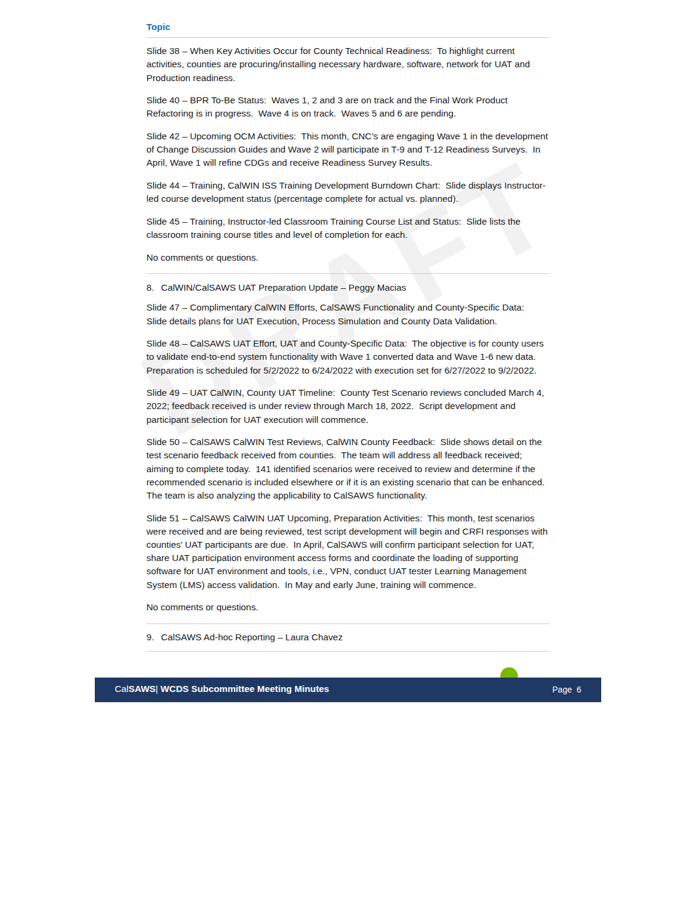DRAFT
Topic
Slide 38 – When Key Activities Occur for County Technical Readiness: To highlight current activities, counties are procuring/installing necessary hardware, software, network for UAT and Production readiness.
Slide 40 – BPR To-Be Status: Waves 1, 2 and 3 are on track and the Final Work Product Refactoring is in progress. Wave 4 is on track. Waves 5 and 6 are pending.
Slide 42 – Upcoming OCM Activities: This month, CNC’s are engaging Wave 1 in the development of Change Discussion Guides and Wave 2 will participate in T-9 and T-12 Readiness Surveys. In April, Wave 1 will refine CDGs and receive Readiness Survey Results.
Slide 44 – Training, CalWIN ISS Training Development Burndown Chart: Slide displays Instructor-led course development status (percentage complete for actual vs. planned).
Slide 45 – Training, Instructor-led Classroom Training Course List and Status: Slide lists the classroom training course titles and level of completion for each.
No comments or questions.
8. CalWIN/CalSAWS UAT Preparation Update – Peggy Macias
Slide 47 – Complimentary CalWIN Efforts, CalSAWS Functionality and County-Specific Data: Slide details plans for UAT Execution, Process Simulation and County Data Validation.
Slide 48 – CalSAWS UAT Effort, UAT and County-Specific Data: The objective is for county users to validate end-to-end system functionality with Wave 1 converted data and Wave 1-6 new data. Preparation is scheduled for 5/2/2022 to 6/24/2022 with execution set for 6/27/2022 to 9/2/2022.
Slide 49 – UAT CalWIN, County UAT Timeline: County Test Scenario reviews concluded March 4, 2022; feedback received is under review through March 18, 2022. Script development and participant selection for UAT execution will commence.
Slide 50 – CalSAWS CalWIN Test Reviews, CalWIN County Feedback: Slide shows detail on the test scenario feedback received from counties. The team will address all feedback received; aiming to complete today. 141 identified scenarios were received to review and determine if the recommended scenario is included elsewhere or if it is an existing scenario that can be enhanced. The team is also analyzing the applicability to CalSAWS functionality.
Slide 51 – CalSAWS CalWIN UAT Upcoming, Preparation Activities: This month, test scenarios were received and are being reviewed, test script development will begin and CRFI responses with counties’ UAT participants are due. In April, CalSAWS will confirm participant selection for UAT, share UAT participation environment access forms and coordinate the loading of supporting software for UAT environment and tools, i.e., VPN, conduct UAT tester Learning Management System (LMS) access validation. In May and early June, training will commence.
No comments or questions.
9. CalSAWS Ad-hoc Reporting – Laura Chavez
CalSAWS| WCDS Subcommittee Meeting Minutes
Page 6